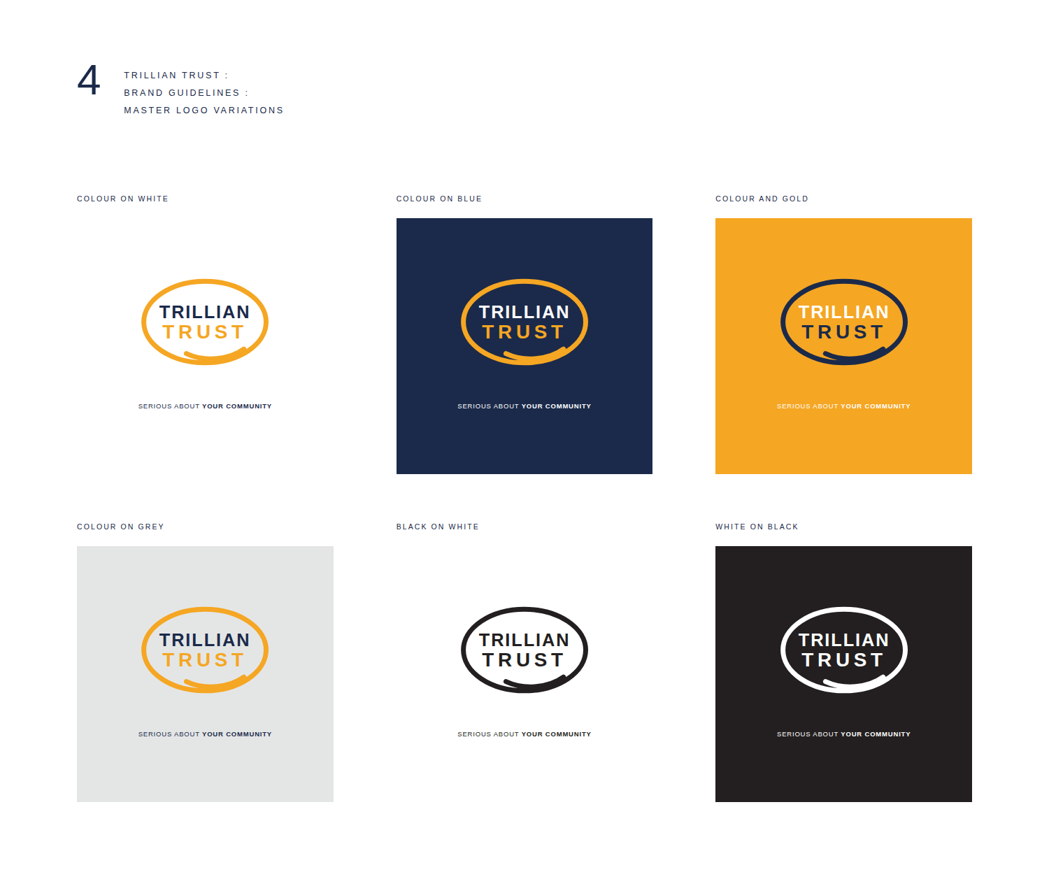4
Trillian Trust : Brand Guidelines : Master Logo Variations
Colour on white
TRILLIAN TRUST
Serious about your community
Colour on blue
TRILLIAN TRUST
Serious about your community
Colour and gold
TRILLIAN TRUST
Serious about your community
Colour on grey
TRILLIAN TRUST
Serious about your community
Black on white
TRILLIAN TRUST
Serious about your community
White on black
TRILLIAN TRUST
Serious about your community